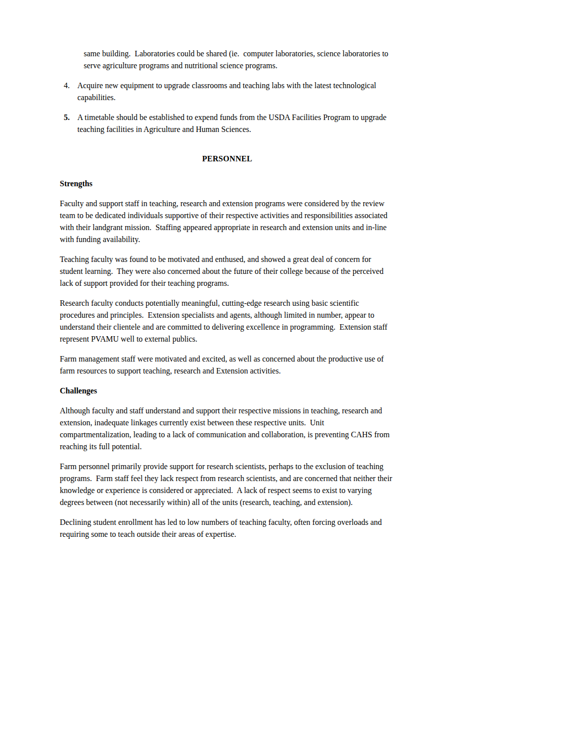same building. Laboratories could be shared (ie. computer laboratories, science laboratories to serve agriculture programs and nutritional science programs.
4. Acquire new equipment to upgrade classrooms and teaching labs with the latest technological capabilities.
5. A timetable should be established to expend funds from the USDA Facilities Program to upgrade teaching facilities in Agriculture and Human Sciences.
PERSONNEL
Strengths
Faculty and support staff in teaching, research and extension programs were considered by the review team to be dedicated individuals supportive of their respective activities and responsibilities associated with their landgrant mission. Staffing appeared appropriate in research and extension units and in-line with funding availability.
Teaching faculty was found to be motivated and enthused, and showed a great deal of concern for student learning. They were also concerned about the future of their college because of the perceived lack of support provided for their teaching programs.
Research faculty conducts potentially meaningful, cutting-edge research using basic scientific procedures and principles. Extension specialists and agents, although limited in number, appear to understand their clientele and are committed to delivering excellence in programming. Extension staff represent PVAMU well to external publics.
Farm management staff were motivated and excited, as well as concerned about the productive use of farm resources to support teaching, research and Extension activities.
Challenges
Although faculty and staff understand and support their respective missions in teaching, research and extension, inadequate linkages currently exist between these respective units. Unit compartmentalization, leading to a lack of communication and collaboration, is preventing CAHS from reaching its full potential.
Farm personnel primarily provide support for research scientists, perhaps to the exclusion of teaching programs. Farm staff feel they lack respect from research scientists, and are concerned that neither their knowledge or experience is considered or appreciated. A lack of respect seems to exist to varying degrees between (not necessarily within) all of the units (research, teaching, and extension).
Declining student enrollment has led to low numbers of teaching faculty, often forcing overloads and requiring some to teach outside their areas of expertise.